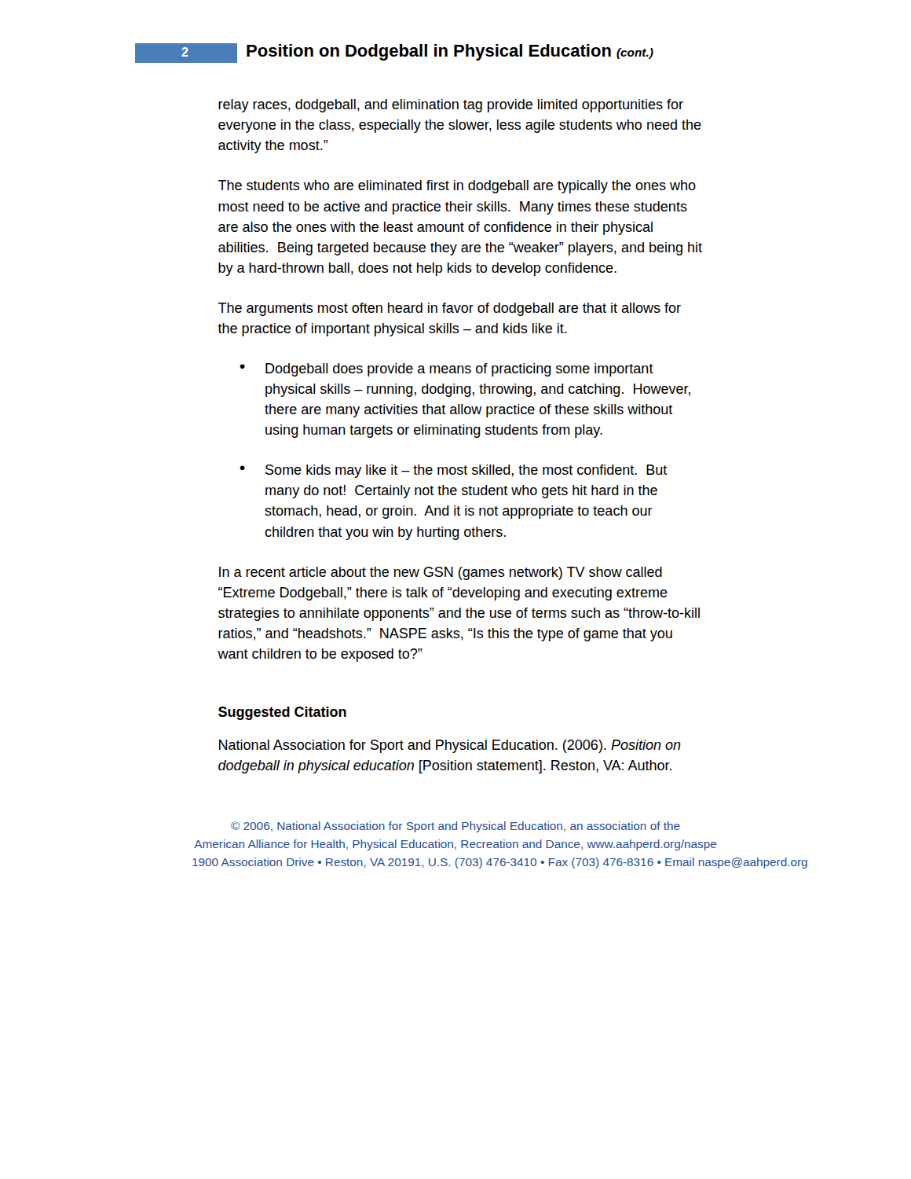2
Position on Dodgeball in Physical Education (cont.)
relay races, dodgeball, and elimination tag provide limited opportunities for everyone in the class, especially the slower, less agile students who need the activity the most.”
The students who are eliminated first in dodgeball are typically the ones who most need to be active and practice their skills. Many times these students are also the ones with the least amount of confidence in their physical abilities. Being targeted because they are the “weaker” players, and being hit by a hard-thrown ball, does not help kids to develop confidence.
The arguments most often heard in favor of dodgeball are that it allows for the practice of important physical skills – and kids like it.
Dodgeball does provide a means of practicing some important physical skills – running, dodging, throwing, and catching. However, there are many activities that allow practice of these skills without using human targets or eliminating students from play.
Some kids may like it – the most skilled, the most confident. But many do not! Certainly not the student who gets hit hard in the stomach, head, or groin. And it is not appropriate to teach our children that you win by hurting others.
In a recent article about the new GSN (games network) TV show called “Extreme Dodgeball,” there is talk of “developing and executing extreme strategies to annihilate opponents” and the use of terms such as “throw-to-kill ratios,” and “headshots.” NASPE asks, “Is this the type of game that you want children to be exposed to?”
Suggested Citation
National Association for Sport and Physical Education. (2006). Position on dodgeball in physical education [Position statement]. Reston, VA: Author.
© 2006, National Association for Sport and Physical Education, an association of the
American Alliance for Health, Physical Education, Recreation and Dance, www.aahperd.org/naspe
1900 Association Drive • Reston, VA 20191, U.S. (703) 476-3410 • Fax (703) 476-8316 • Email naspe@aahperd.org